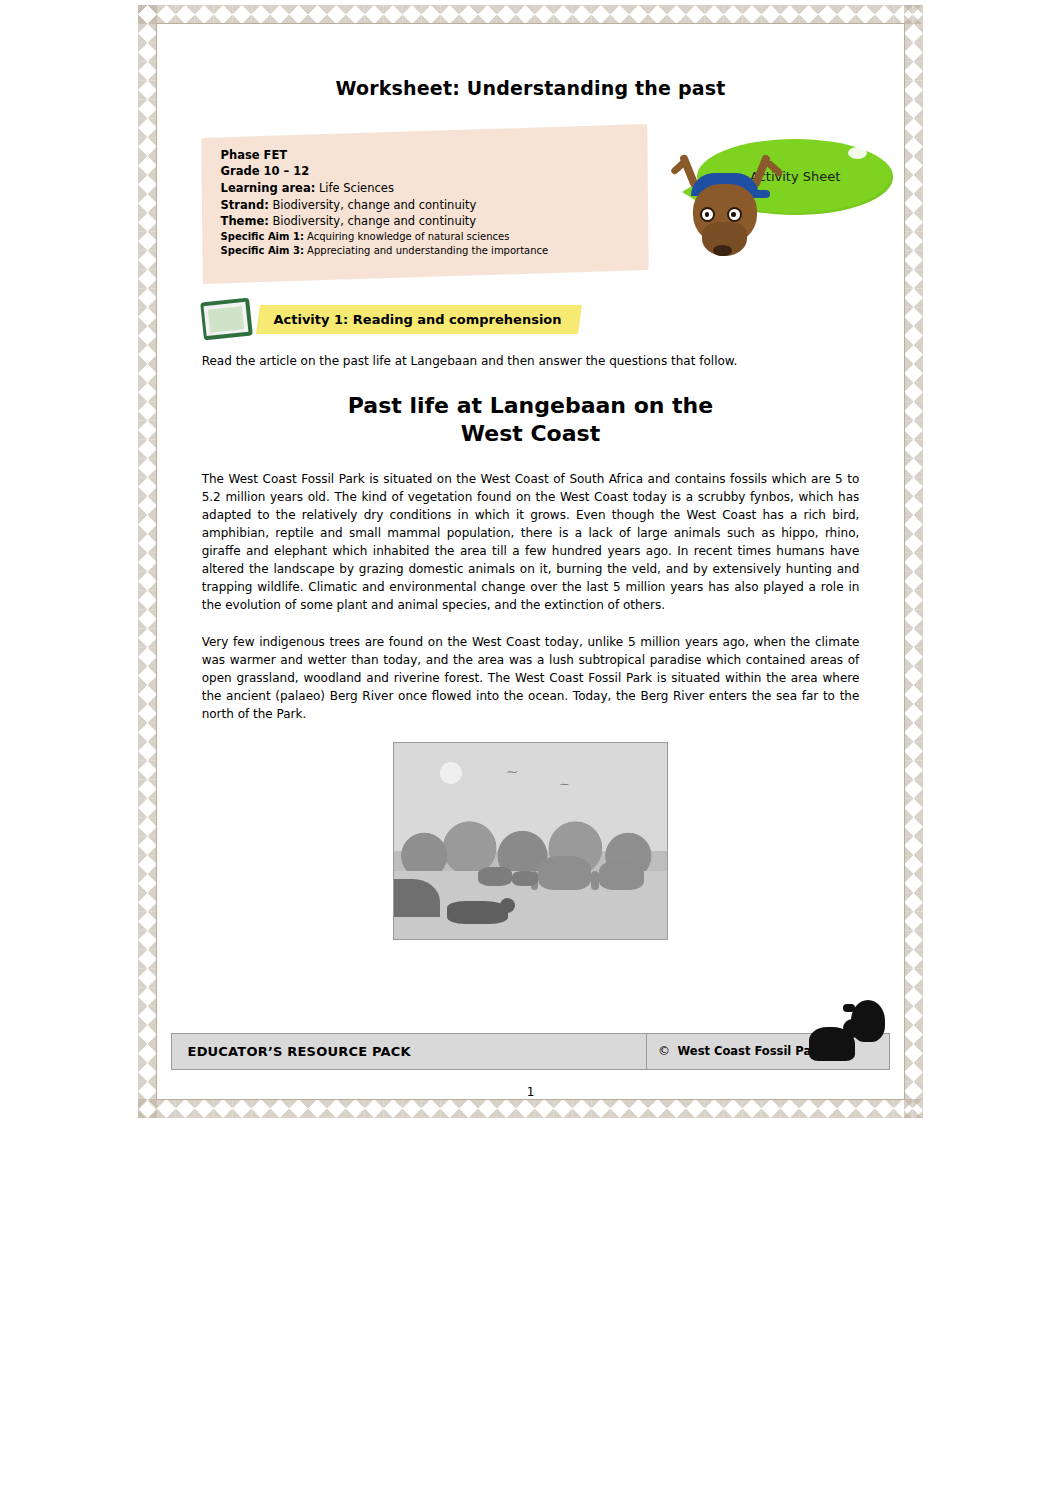Worksheet: Understanding the past
Phase FET
Grade 10 – 12
Learning area: Life Sciences
Strand: Biodiversity, change and continuity
Theme: Biodiversity, change and continuity
Specific Aim 1: Acquiring knowledge of natural sciences
Specific Aim 3: Appreciating and understanding the importance
Activity Sheet
Activity 1: Reading and comprehension
Read the article on the past life at Langebaan and then answer the questions that follow.
Past life at Langebaan on the
West Coast
The West Coast Fossil Park is situated on the West Coast of South Africa and contains fossils which are 5 to 5.2 million years old. The kind of vegetation found on the West Coast today is a scrubby fynbos, which has adapted to the relatively dry conditions in which it grows. Even though the West Coast has a rich bird, amphibian, reptile and small mammal population, there is a lack of large animals such as hippo, rhino, giraffe and elephant which inhabited the area till a few hundred years ago. In recent times humans have altered the landscape by grazing domestic animals on it, burning the veld, and by extensively hunting and trapping wildlife. Climatic and environmental change over the last 5 million years has also played a role in the evolution of some plant and animal species, and the extinction of others.
Very few indigenous trees are found on the West Coast today, unlike 5 million years ago, when the climate was warmer and wetter than today, and the area was a lush subtropical paradise which contained areas of open grassland, woodland and riverine forest. The West Coast Fossil Park is situated within the area where the ancient (palaeo) Berg River once flowed into the ocean. Today, the Berg River enters the sea far to the north of the Park.
∼
∼
EDUCATOR’S RESOURCE PACK
© West Coast Fossil Park
1